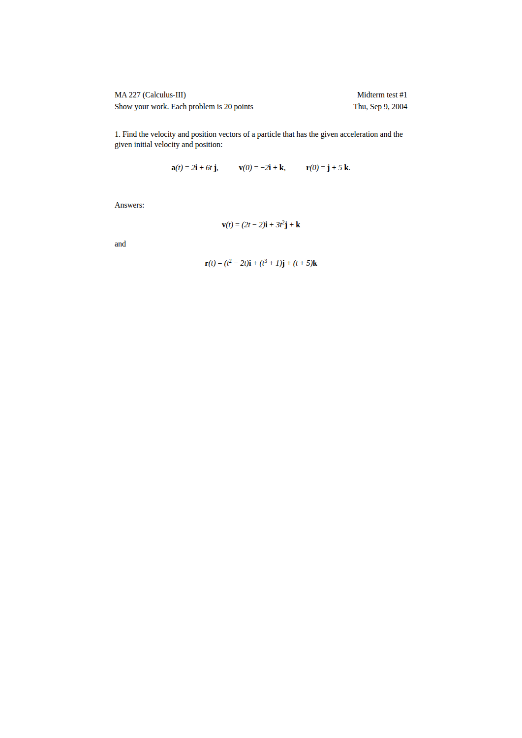MA 227 (Calculus-III)
Show your work. Each problem is 20 points
Midterm test #1
Thu, Sep 9, 2004
1. Find the velocity and position vectors of a particle that has the given acceleration and the given initial velocity and position:
a(t) = 2i + 6t j, v(0) = −2i + k, r(0) = j + 5 k.
Answers:
v(t) = (2t − 2)i + 3t2j + k
and
r(t) = (t2 − 2t)i + (t3 + 1)j + (t + 5)k